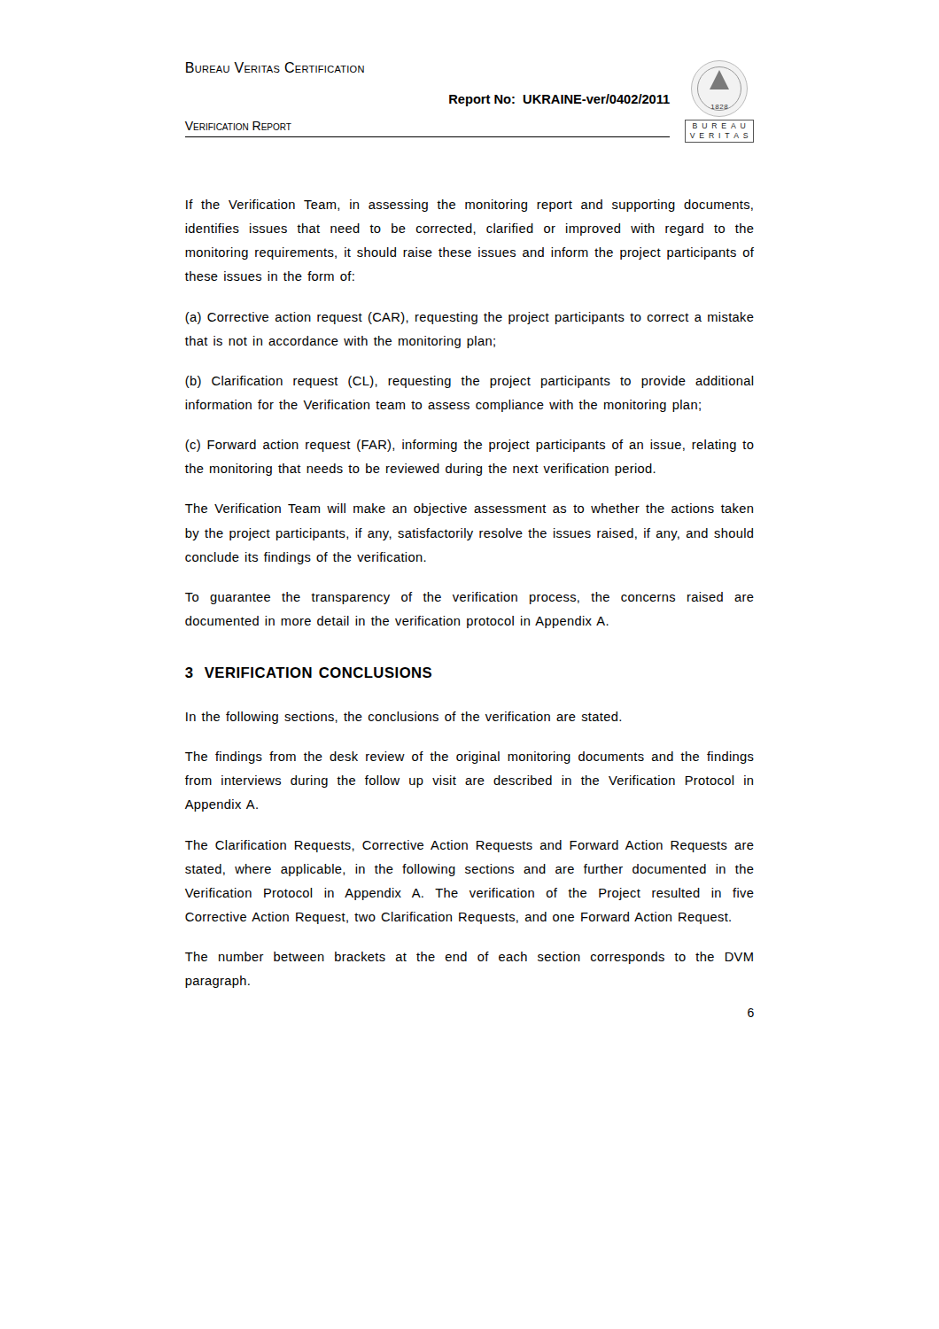Bureau Veritas Certification
Report No: UKRAINE-ver/0402/2011
Verification Report
1828
B U R E A U
V E R I T A S
If the Verification Team, in assessing the monitoring report and supporting documents, identifies issues that need to be corrected, clarified or improved with regard to the monitoring requirements, it should raise these issues and inform the project participants of these issues in the form of:
(a) Corrective action request (CAR), requesting the project participants to correct a mistake that is not in accordance with the monitoring plan;
(b) Clarification request (CL), requesting the project participants to provide additional information for the Verification team to assess compliance with the monitoring plan;
(c) Forward action request (FAR), informing the project participants of an issue, relating to the monitoring that needs to be reviewed during the next verification period.
The Verification Team will make an objective assessment as to whether the actions taken by the project participants, if any, satisfactorily resolve the issues raised, if any, and should conclude its findings of the verification.
To guarantee the transparency of the verification process, the concerns raised are documented in more detail in the verification protocol in Appendix A.
3 VERIFICATION CONCLUSIONS
In the following sections, the conclusions of the verification are stated.
The findings from the desk review of the original monitoring documents and the findings from interviews during the follow up visit are described in the Verification Protocol in Appendix A.
The Clarification Requests, Corrective Action Requests and Forward Action Requests are stated, where applicable, in the following sections and are further documented in the Verification Protocol in Appendix A. The verification of the Project resulted in five Corrective Action Request, two Clarification Requests, and one Forward Action Request.
The number between brackets at the end of each section corresponds to the DVM paragraph.
6